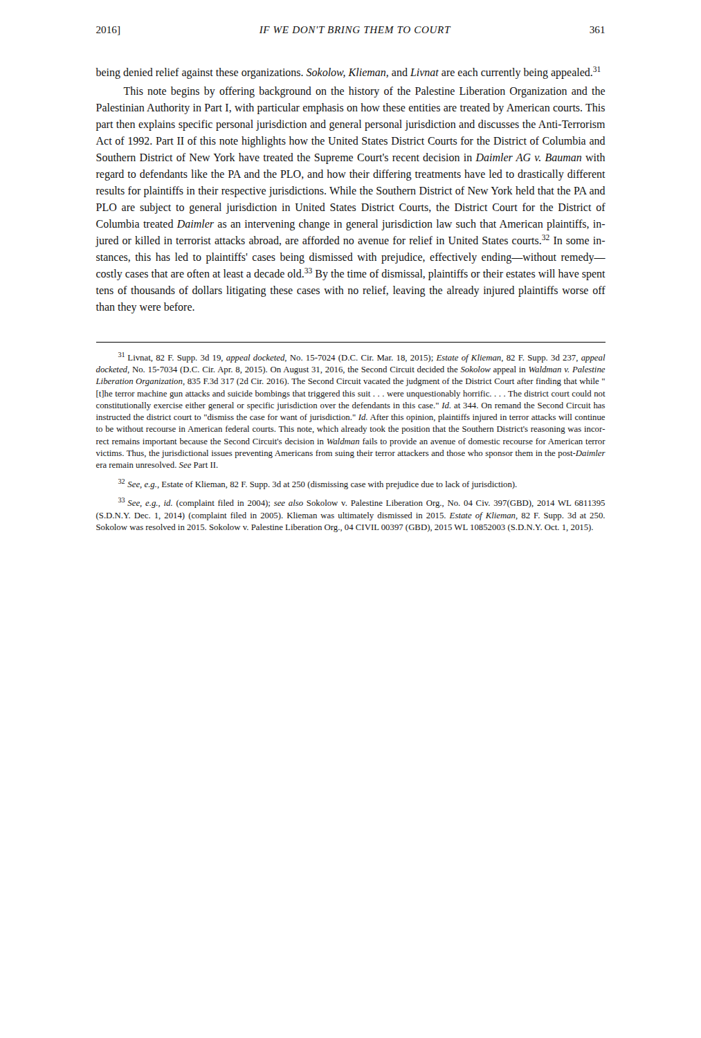2016] If We Don't Bring Them to Court 361
being denied relief against these organizations. Sokolow, Klieman, and Livnat are each currently being appealed.31
This note begins by offering background on the history of the Palestine Liberation Organization and the Palestinian Authority in Part I, with particular emphasis on how these entities are treated by American courts. This part then explains specific personal jurisdiction and general personal jurisdiction and discusses the Anti-Terrorism Act of 1992. Part II of this note highlights how the United States District Courts for the District of Columbia and Southern District of New York have treated the Supreme Court's recent decision in Daimler AG v. Bauman with regard to defendants like the PA and the PLO, and how their differing treatments have led to drastically different results for plaintiffs in their respective jurisdictions. While the Southern District of New York held that the PA and PLO are subject to general jurisdiction in United States District Courts, the District Court for the District of Columbia treated Daimler as an intervening change in general jurisdiction law such that American plaintiffs, injured or killed in terrorist attacks abroad, are afforded no avenue for relief in United States courts.32 In some instances, this has led to plaintiffs' cases being dismissed with prejudice, effectively ending—without remedy—costly cases that are often at least a decade old.33 By the time of dismissal, plaintiffs or their estates will have spent tens of thousands of dollars litigating these cases with no relief, leaving the already injured plaintiffs worse off than they were before.
Livnat, 82 F. Supp. 3d 19, appeal docketed, No. 15-7024 (D.C. Cir. Mar. 18, 2015); Estate of Klieman, 82 F. Supp. 3d 237, appeal docketed, No. 15-7034 (D.C. Cir. Apr. 8, 2015). On August 31, 2016, the Second Circuit decided the Sokolow appeal in Waldman v. Palestine Liberation Organization, 835 F.3d 317 (2d Cir. 2016). The Second Circuit vacated the judgment of the District Court after finding that while "[t]he terror machine gun attacks and suicide bombings that triggered this suit . . . were unquestionably horrific. . . . The district court could not constitutionally exercise either general or specific jurisdiction over the defendants in this case." Id. at 344. On remand the Second Circuit has instructed the district court to "dismiss the case for want of jurisdiction." Id. After this opinion, plaintiffs injured in terror attacks will continue to be without recourse in American federal courts. This note, which already took the position that the Southern District's reasoning was incorrect remains important because the Second Circuit's decision in Waldman fails to provide an avenue of domestic recourse for American terror victims. Thus, the jurisdictional issues preventing Americans from suing their terror attackers and those who sponsor them in the post-Daimler era remain unresolved. See Part II.
See, e.g., Estate of Klieman, 82 F. Supp. 3d at 250 (dismissing case with prejudice due to lack of jurisdiction).
See, e.g., id. (complaint filed in 2004); see also Sokolow v. Palestine Liberation Org., No. 04 Civ. 397(GBD), 2014 WL 6811395 (S.D.N.Y. Dec. 1, 2014) (complaint filed in 2005). Klieman was ultimately dismissed in 2015. Estate of Klieman, 82 F. Supp. 3d at 250. Sokolow was resolved in 2015. Sokolow v. Palestine Liberation Org., 04 CIVIL 00397 (GBD), 2015 WL 10852003 (S.D.N.Y. Oct. 1, 2015).